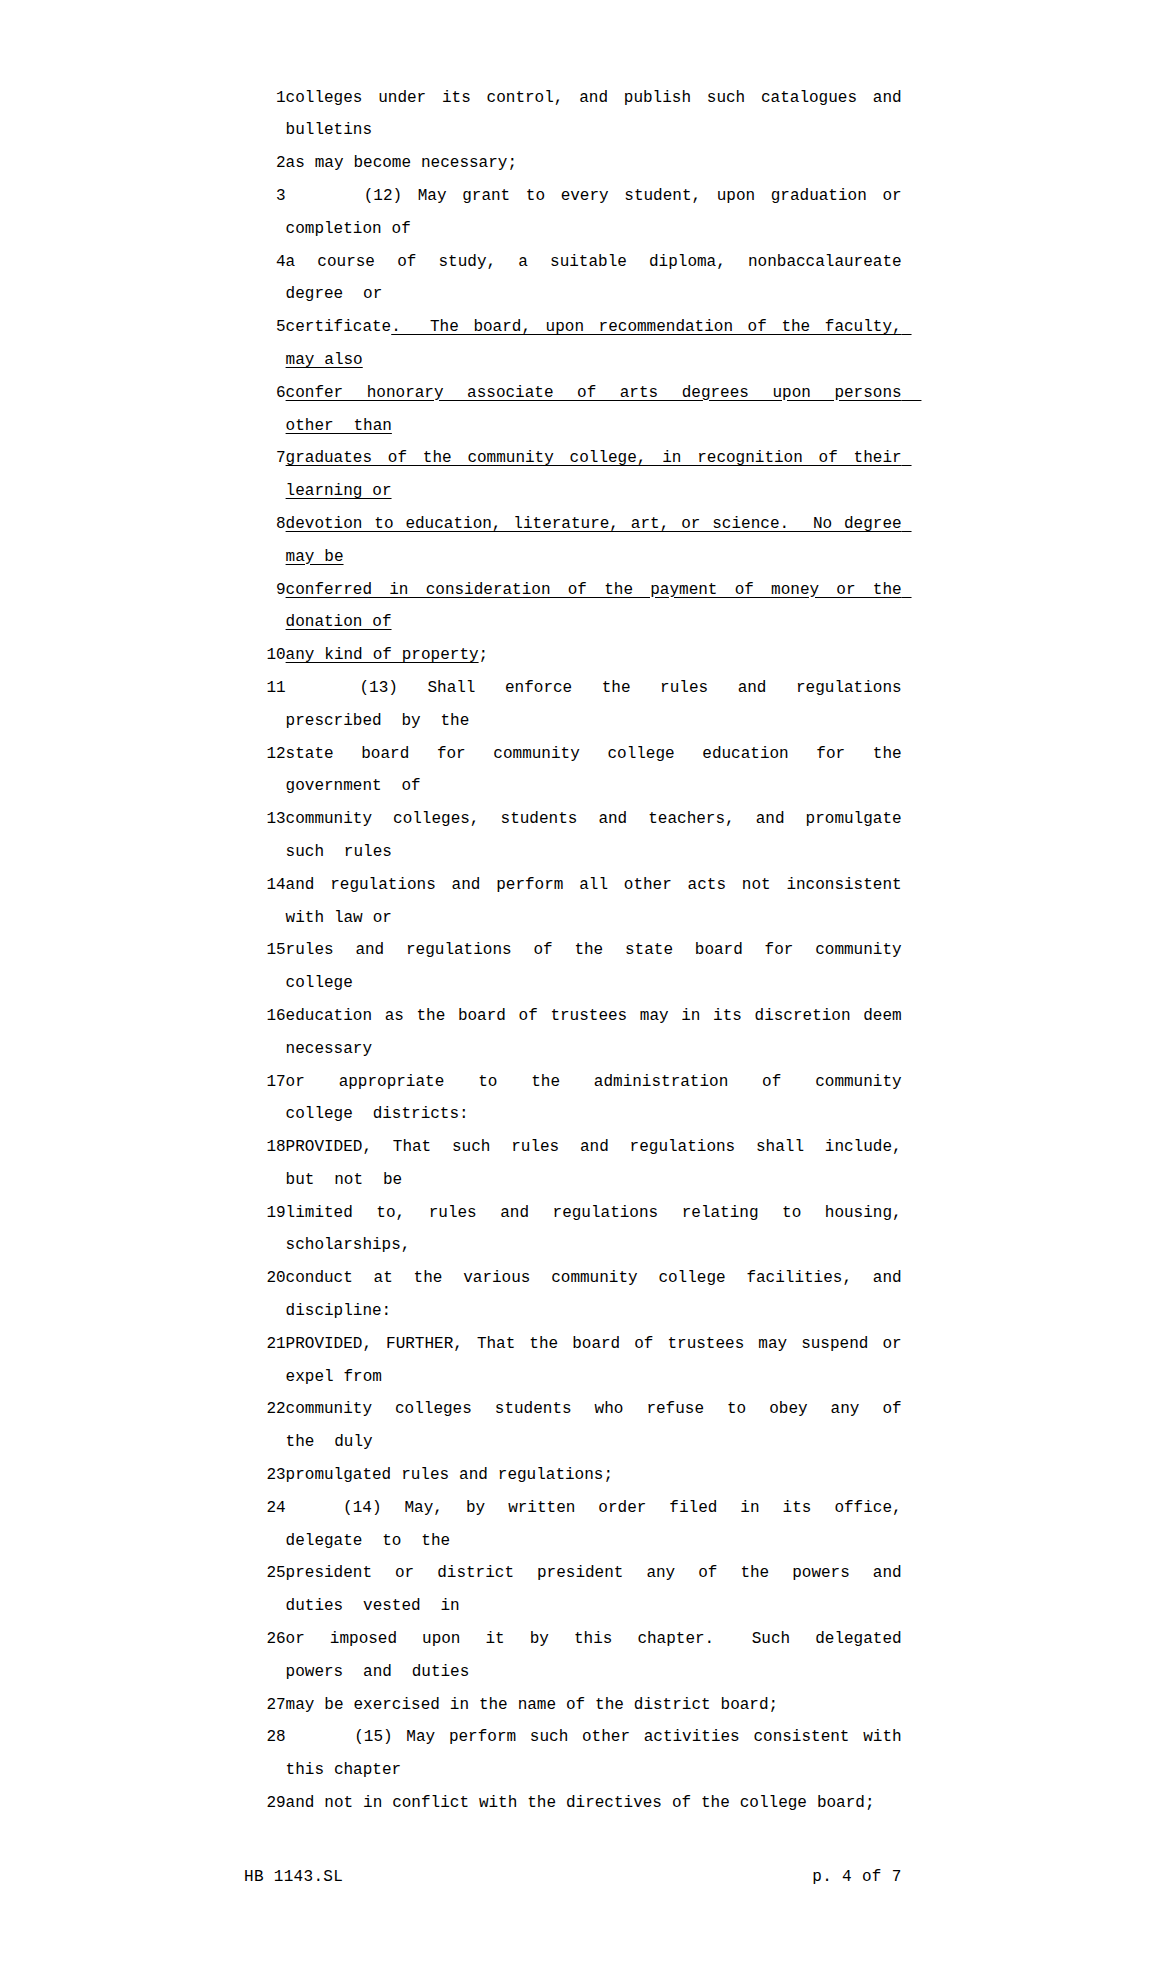| 1 | colleges under its control, and publish such catalogues and bulletins |
| 2 | as may become necessary; |
| 3 | (12) May grant to every student, upon graduation or completion of |
| 4 | a course of study, a suitable diploma, nonbaccalaureate degree or |
| 5 | certificate . The board, upon recommendation of the faculty, may also |
| 6 | confer honorary associate of arts degrees upon persons other than |
| 7 | graduates of the community college, in recognition of their learning or |
| 8 | devotion to education, literature, art, or science. No degree may be |
| 9 | conferred in consideration of the payment of money or the donation of |
| 10 | any kind of property ; |
| 11 | (13) Shall enforce the rules and regulations prescribed by the |
| 12 | state board for community college education for the government of |
| 13 | community colleges, students and teachers, and promulgate such rules |
| 14 | and regulations and perform all other acts not inconsistent with law or |
| 15 | rules and regulations of the state board for community college |
| 16 | education as the board of trustees may in its discretion deem necessary |
| 17 | or appropriate to the administration of community college districts: |
| 18 | PROVIDED, That such rules and regulations shall include, but not be |
| 19 | limited to, rules and regulations relating to housing, scholarships, |
| 20 | conduct at the various community college facilities, and discipline: |
| 21 | PROVIDED, FURTHER, That the board of trustees may suspend or expel from |
| 22 | community colleges students who refuse to obey any of the duly |
| 23 | promulgated rules and regulations; |
| 24 | (14) May, by written order filed in its office, delegate to the |
| 25 | president or district president any of the powers and duties vested in |
| 26 | or imposed upon it by this chapter. Such delegated powers and duties |
| 27 | may be exercised in the name of the district board; |
| 28 | (15) May perform such other activities consistent with this chapter |
| 29 | and not in conflict with the directives of the college board; |
HB 1143.SL
p. 4 of 7